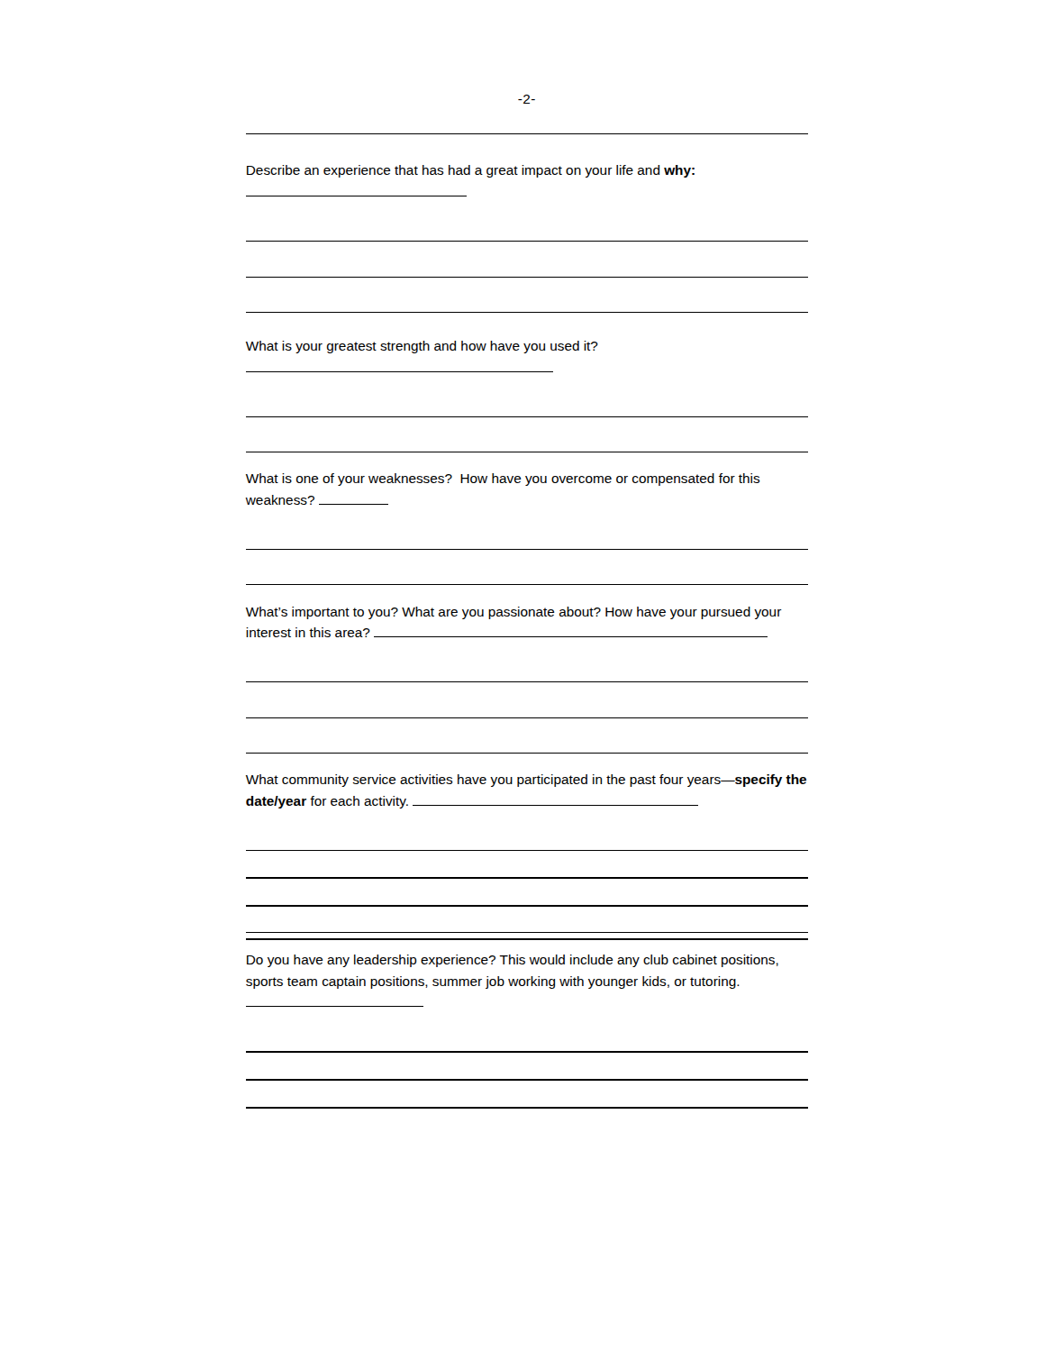-2-
Describe an experience that has had a great impact on your life and why:
What is your greatest strength and how have you used it?
What is one of your weaknesses? How have you overcome or compensated for this weakness?
What’s important to you? What are you passionate about? How have your pursued your interest in this area?
What community service activities have you participated in the past four years—specify the date/year for each activity.
Do you have any leadership experience? This would include any club cabinet positions, sports team captain positions, summer job working with younger kids, or tutoring.